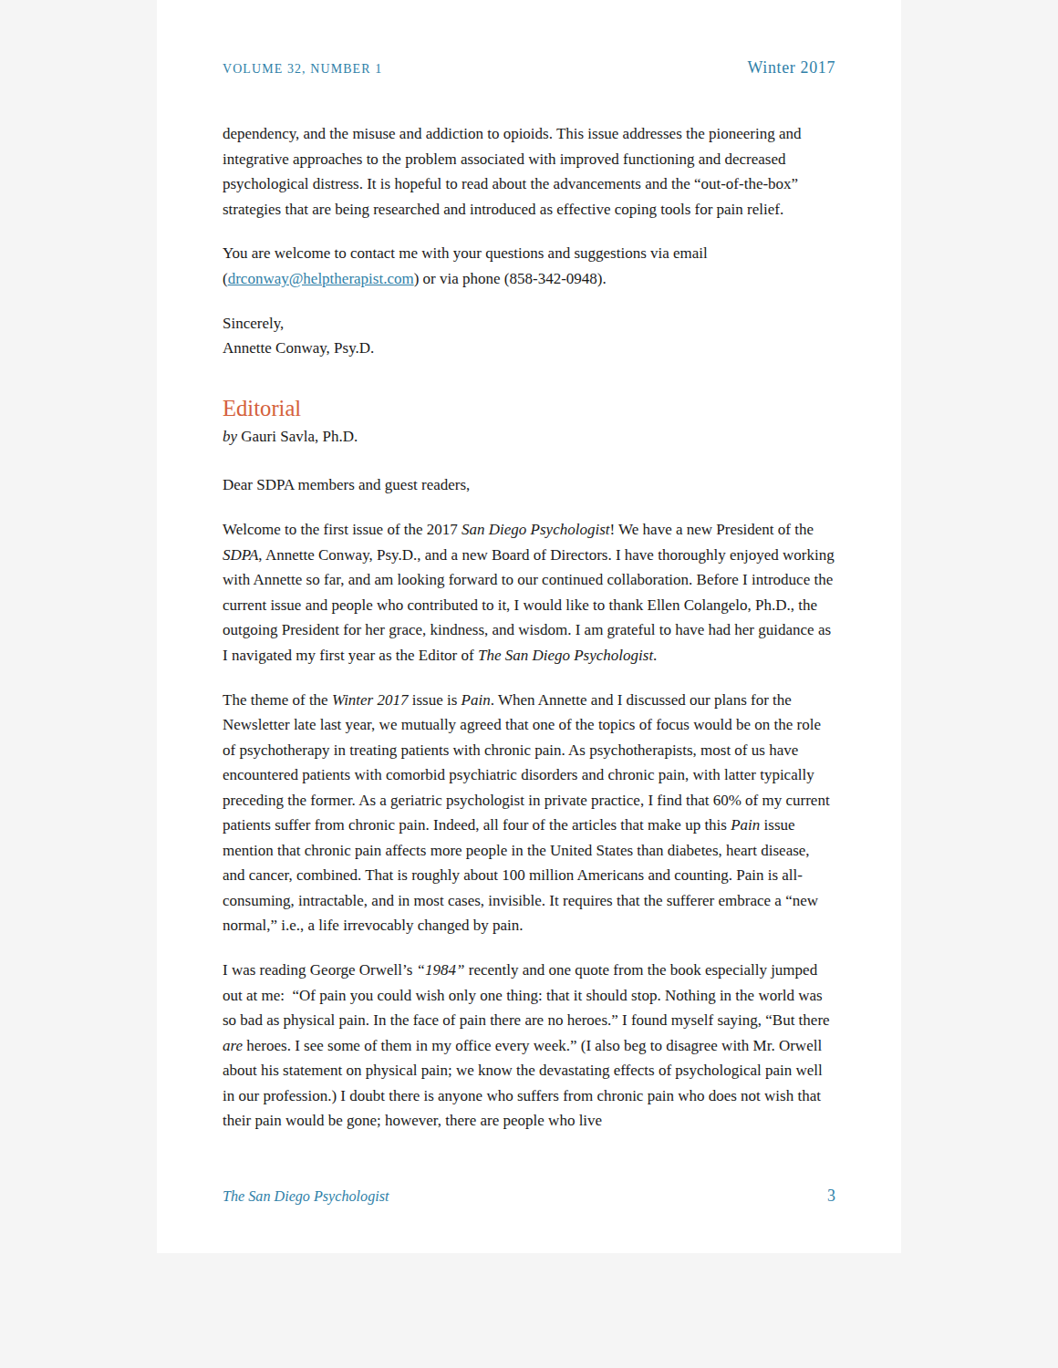Volume 32, Number 1
Winter 2017
dependency, and the misuse and addiction to opioids. This issue addresses the pioneering and integrative approaches to the problem associated with improved functioning and decreased psychological distress. It is hopeful to read about the advancements and the “out-of-the-box” strategies that are being researched and introduced as effective coping tools for pain relief.
You are welcome to contact me with your questions and suggestions via email (drconway@helptherapist.com) or via phone (858-342-0948).
Sincerely, Annette Conway, Psy.D.
Editorial
by Gauri Savla, Ph.D.
Dear SDPA members and guest readers,
Welcome to the first issue of the 2017 San Diego Psychologist! We have a new President of the SDPA, Annette Conway, Psy.D., and a new Board of Directors. I have thoroughly enjoyed working with Annette so far, and am looking forward to our continued collaboration. Before I introduce the current issue and people who contributed to it, I would like to thank Ellen Colangelo, Ph.D., the outgoing President for her grace, kindness, and wisdom. I am grateful to have had her guidance as I navigated my first year as the Editor of The San Diego Psychologist.
The theme of the Winter 2017 issue is Pain. When Annette and I discussed our plans for the Newsletter late last year, we mutually agreed that one of the topics of focus would be on the role of psychotherapy in treating patients with chronic pain. As psychotherapists, most of us have encountered patients with comorbid psychiatric disorders and chronic pain, with latter typically preceding the former. As a geriatric psychologist in private practice, I find that 60% of my current patients suffer from chronic pain. Indeed, all four of the articles that make up this Pain issue mention that chronic pain affects more people in the United States than diabetes, heart disease, and cancer, combined. That is roughly about 100 million Americans and counting. Pain is all-consuming, intractable, and in most cases, invisible. It requires that the sufferer embrace a “new normal,” i.e., a life irrevocably changed by pain.
I was reading George Orwell’s “1984” recently and one quote from the book especially jumped out at me: “Of pain you could wish only one thing: that it should stop. Nothing in the world was so bad as physical pain. In the face of pain there are no heroes.” I found myself saying, “But there are heroes. I see some of them in my office every week.” (I also beg to disagree with Mr. Orwell about his statement on physical pain; we know the devastating effects of psychological pain well in our profession.) I doubt there is anyone who suffers from chronic pain who does not wish that their pain would be gone; however, there are people who live
The San Diego Psychologist
3